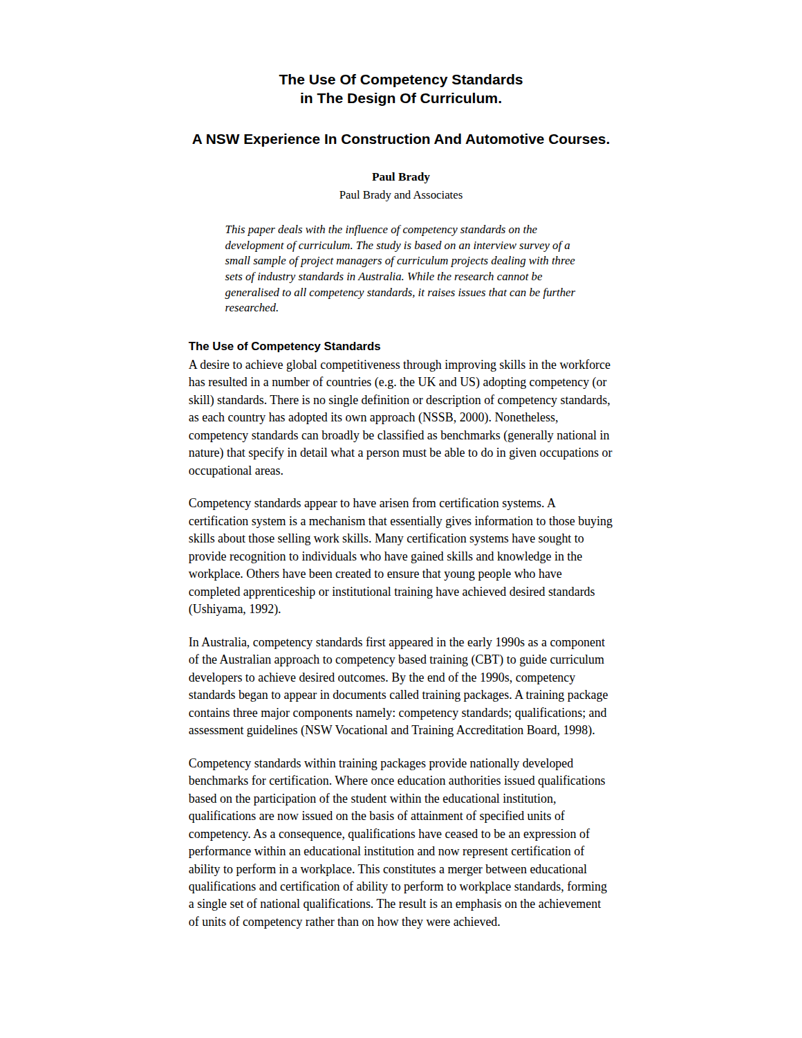The Use Of Competency Standards
in The Design Of Curriculum.
A NSW Experience In Construction And Automotive Courses.
Paul Brady Paul Brady and Associates
This paper deals with the influence of competency standards on the development of curriculum. The study is based on an interview survey of a small sample of project managers of curriculum projects dealing with three sets of industry standards in Australia. While the research cannot be generalised to all competency standards, it raises issues that can be further researched.
The Use of Competency Standards
A desire to achieve global competitiveness through improving skills in the workforce has resulted in a number of countries (e.g. the UK and US) adopting competency (or skill) standards. There is no single definition or description of competency standards, as each country has adopted its own approach (NSSB, 2000). Nonetheless, competency standards can broadly be classified as benchmarks (generally national in nature) that specify in detail what a person must be able to do in given occupations or occupational areas.
Competency standards appear to have arisen from certification systems. A certification system is a mechanism that essentially gives information to those buying skills about those selling work skills. Many certification systems have sought to provide recognition to individuals who have gained skills and knowledge in the workplace. Others have been created to ensure that young people who have completed apprenticeship or institutional training have achieved desired standards (Ushiyama, 1992).
In Australia, competency standards first appeared in the early 1990s as a component of the Australian approach to competency based training (CBT) to guide curriculum developers to achieve desired outcomes. By the end of the 1990s, competency standards began to appear in documents called training packages. A training package contains three major components namely: competency standards; qualifications; and assessment guidelines (NSW Vocational and Training Accreditation Board, 1998).
Competency standards within training packages provide nationally developed benchmarks for certification. Where once education authorities issued qualifications based on the participation of the student within the educational institution, qualifications are now issued on the basis of attainment of specified units of competency. As a consequence, qualifications have ceased to be an expression of performance within an educational institution and now represent certification of ability to perform in a workplace. This constitutes a merger between educational qualifications and certification of ability to perform to workplace standards, forming a single set of national qualifications. The result is an emphasis on the achievement of units of competency rather than on how they were achieved.